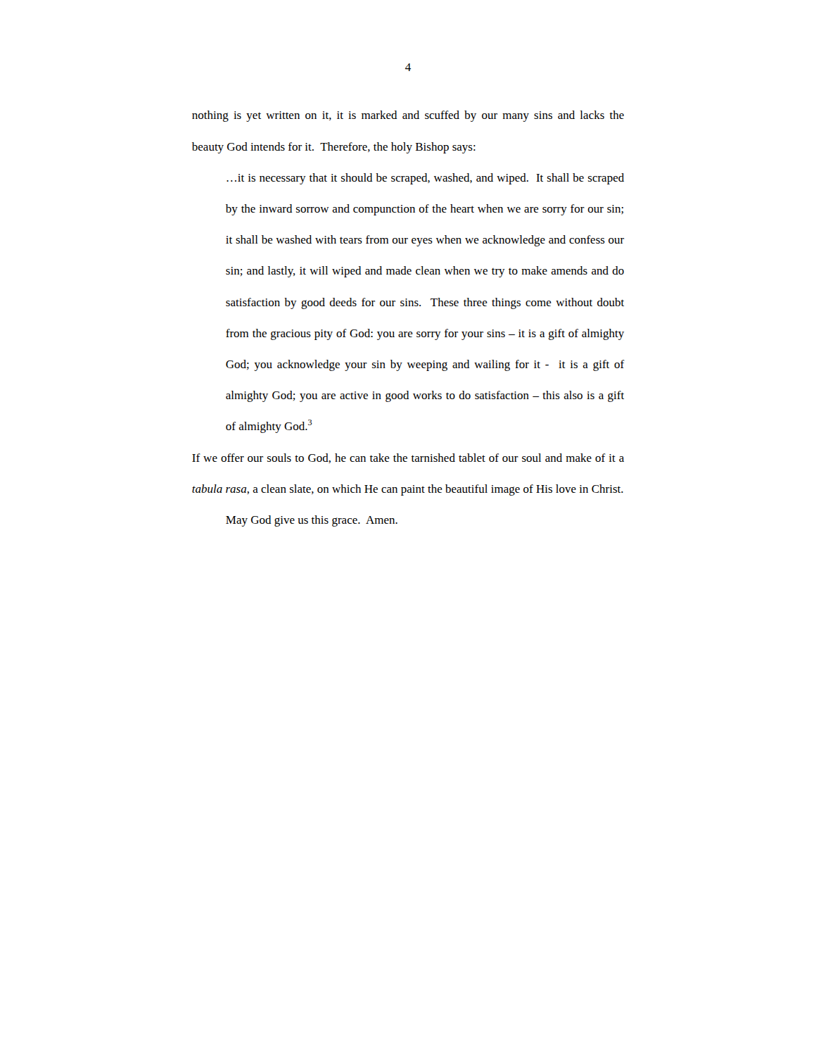4
nothing is yet written on it, it is marked and scuffed by our many sins and lacks the beauty God intends for it. Therefore, the holy Bishop says:
…it is necessary that it should be scraped, washed, and wiped. It shall be scraped by the inward sorrow and compunction of the heart when we are sorry for our sin; it shall be washed with tears from our eyes when we acknowledge and confess our sin; and lastly, it will wiped and made clean when we try to make amends and do satisfaction by good deeds for our sins. These three things come without doubt from the gracious pity of God: you are sorry for your sins – it is a gift of almighty God; you acknowledge your sin by weeping and wailing for it - it is a gift of almighty God; you are active in good works to do satisfaction – this also is a gift of almighty God.3
If we offer our souls to God, he can take the tarnished tablet of our soul and make of it a tabula rasa, a clean slate, on which He can paint the beautiful image of His love in Christ.
May God give us this grace. Amen.